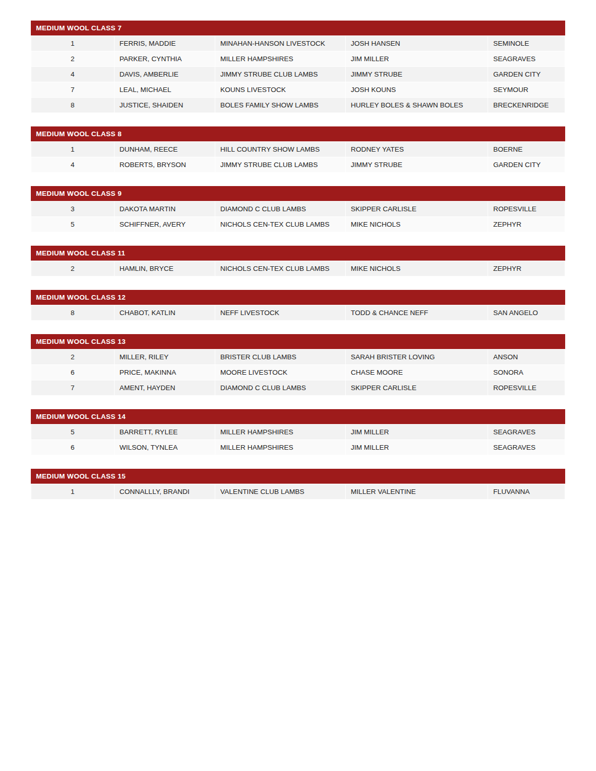MEDIUM WOOL CLASS 7
| 1 | FERRIS, MADDIE | MINAHAN-HANSON LIVESTOCK | JOSH HANSEN | SEMINOLE |
| 2 | PARKER, CYNTHIA | MILLER HAMPSHIRES | JIM MILLER | SEAGRAVES |
| 4 | DAVIS, AMBERLIE | JIMMY STRUBE CLUB LAMBS | JIMMY STRUBE | GARDEN CITY |
| 7 | LEAL, MICHAEL | KOUNS LIVESTOCK | JOSH KOUNS | SEYMOUR |
| 8 | JUSTICE, SHAIDEN | BOLES FAMILY SHOW LAMBS | HURLEY BOLES & SHAWN BOLES | BRECKENRIDGE |
MEDIUM WOOL CLASS 8
| 1 | DUNHAM, REECE | HILL COUNTRY SHOW LAMBS | RODNEY YATES | BOERNE |
| 4 | ROBERTS, BRYSON | JIMMY STRUBE CLUB LAMBS | JIMMY STRUBE | GARDEN CITY |
MEDIUM WOOL CLASS 9
| 3 | DAKOTA MARTIN | DIAMOND C CLUB LAMBS | SKIPPER CARLISLE | ROPESVILLE |
| 5 | SCHIFFNER, AVERY | NICHOLS CEN-TEX CLUB LAMBS | MIKE NICHOLS | ZEPHYR |
MEDIUM WOOL CLASS 11
| 2 | HAMLIN, BRYCE | NICHOLS CEN-TEX CLUB LAMBS | MIKE NICHOLS | ZEPHYR |
MEDIUM WOOL CLASS 12
| 8 | CHABOT, KATLIN | NEFF LIVESTOCK | TODD & CHANCE NEFF | SAN ANGELO |
MEDIUM WOOL CLASS 13
| 2 | MILLER, RILEY | BRISTER CLUB LAMBS | SARAH BRISTER LOVING | ANSON |
| 6 | PRICE, MAKINNA | MOORE LIVESTOCK | CHASE MOORE | SONORA |
| 7 | AMENT, HAYDEN | DIAMOND C CLUB LAMBS | SKIPPER CARLISLE | ROPESVILLE |
MEDIUM WOOL CLASS 14
| 5 | BARRETT, RYLEE | MILLER HAMPSHIRES | JIM MILLER | SEAGRAVES |
| 6 | WILSON, TYNLEA | MILLER HAMPSHIRES | JIM MILLER | SEAGRAVES |
MEDIUM WOOL CLASS 15
| 1 | CONNALLLY, BRANDI | VALENTINE CLUB LAMBS | MILLER VALENTINE | FLUVANNA |